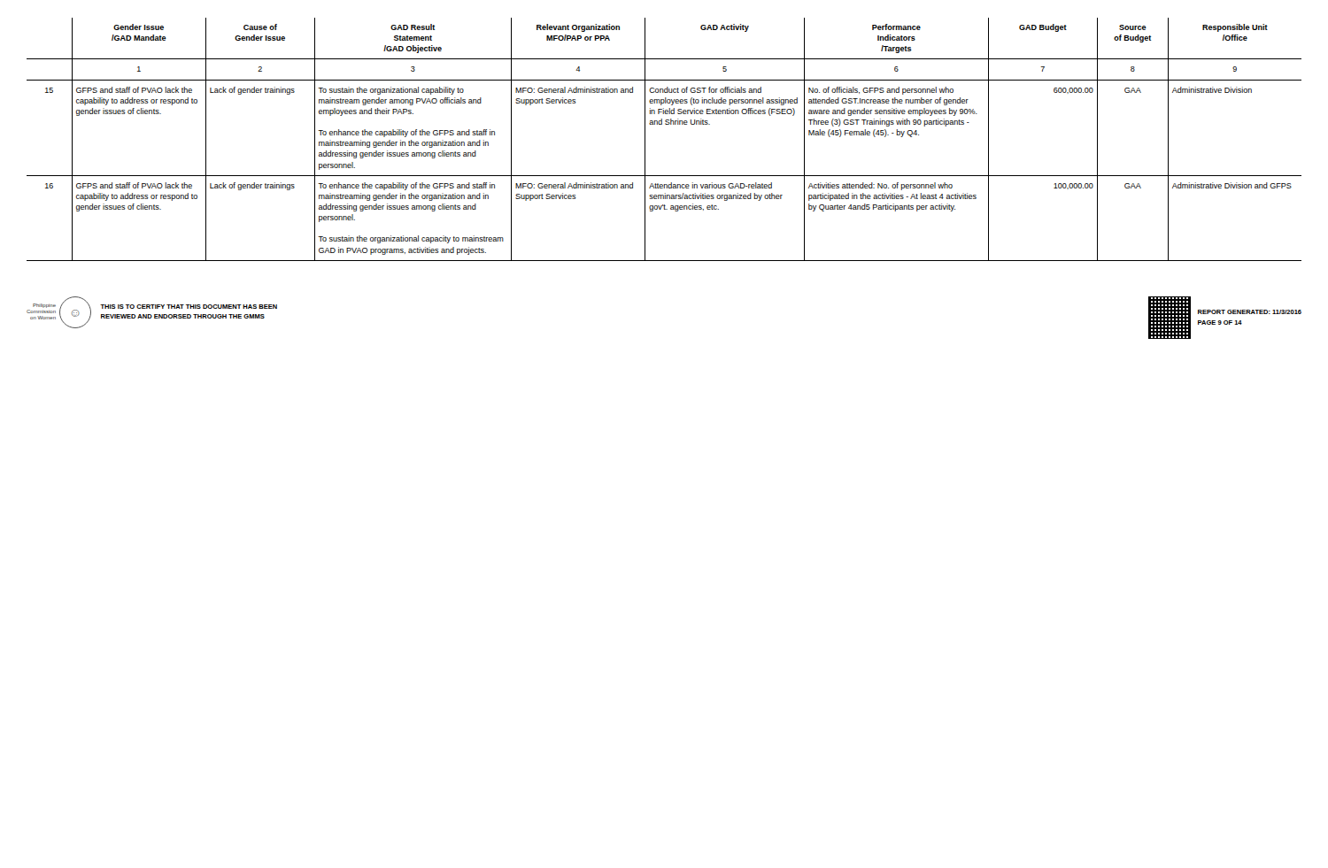| | Gender Issue /GAD Mandate | Cause of Gender Issue | GAD Result Statement /GAD Objective | Relevant Organization MFO/PAP or PPA | GAD Activity | Performance Indicators /Targets | GAD Budget | Source of Budget | Responsible Unit /Office |
| --- | --- | --- | --- | --- | --- | --- | --- | --- | --- |
| | 1 | 2 | 3 | 4 | 5 | 6 | 7 | 8 | 9 |
| 15 | GFPS and staff of PVAO lack the capability to address or respond to gender issues of clients. | Lack of gender trainings | To sustain the organizational capability to mainstream gender among PVAO officials and employees and their PAPs. To enhance the capability of the GFPS and staff in mainstreaming gender in the organization and in addressing gender issues among clients and personnel. | MFO: General Administration and Support Services | Conduct of GST for officials and employees (to include personnel assigned in Field Service Extention Offices (FSEO) and Shrine Units. | No. of officials, GFPS and personnel who attended GST.Increase the number of gender aware and gender sensitive employees by 90%. Three (3) GST Trainings with 90 participants -Male (45) Female (45). - by Q4. | 600,000.00 | GAA | Administrative Division |
| 16 | GFPS and staff of PVAO lack the capability to address or respond to gender issues of clients. | Lack of gender trainings | To enhance the capability of the GFPS and staff in mainstreaming gender in the organization and in addressing gender issues among clients and personnel. To sustain the organizational capacity to mainstream GAD in PVAO programs, activities and projects. | MFO: General Administration and Support Services | Attendance in various GAD-related seminars/activities organized by other gov't. agencies, etc. | Activities attended: No. of personnel who participated in the activities - At least 4 activities by Quarter 4and5 Participants per activity. | 100,000.00 | GAA | Administrative Division and GFPS |
Philippine
Commission
on Women☺ THIS IS TO CERTIFY THAT THIS DOCUMENT HAS BEEN
REVIEWED AND ENDORSED THROUGH THE GMMS
REPORT GENERATED: 11/3/2016
PAGE 9 OF 14